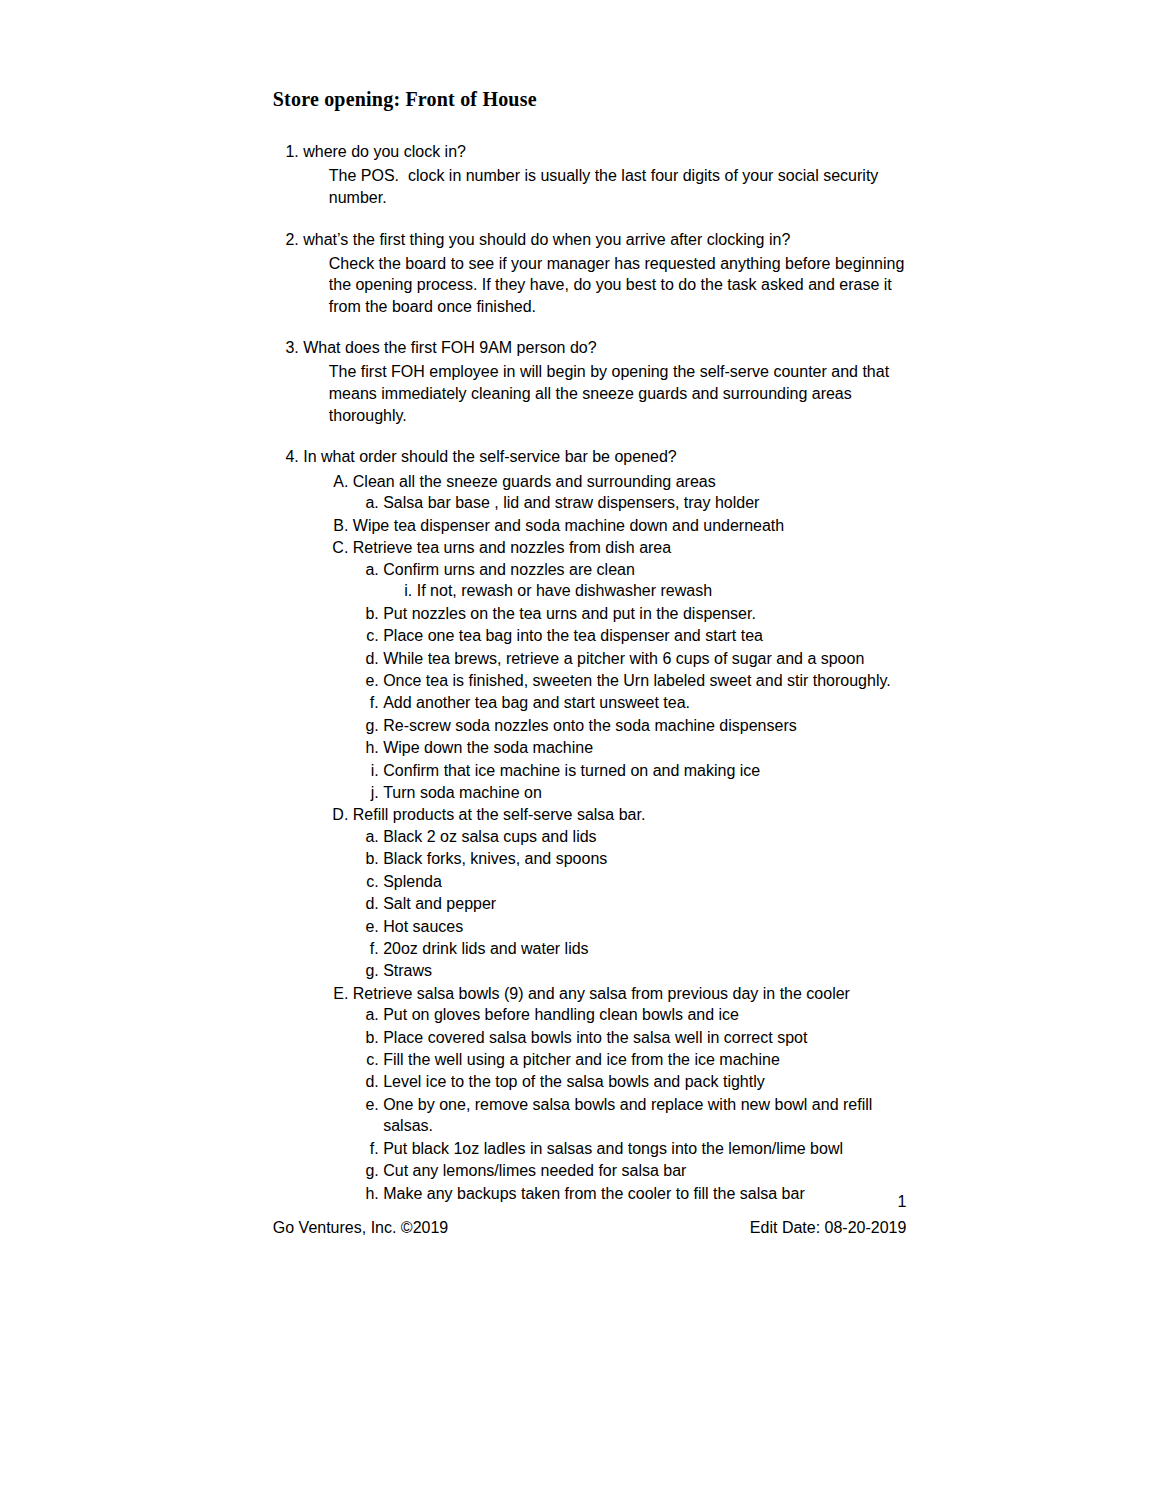Store opening: Front of House
where do you clock in?
The POS. clock in number is usually the last four digits of your social security number.
what’s the first thing you should do when you arrive after clocking in?
Check the board to see if your manager has requested anything before beginning the opening process. If they have, do you best to do the task asked and erase it from the board once finished.
What does the first FOH 9AM person do?
The first FOH employee in will begin by opening the self-serve counter and that means immediately cleaning all the sneeze guards and surrounding areas thoroughly.
In what order should the self-service bar be opened?
Clean all the sneeze guards and surrounding areas
Salsa bar base , lid and straw dispensers, tray holder
Wipe tea dispenser and soda machine down and underneath
Retrieve tea urns and nozzles from dish area
Confirm urns and nozzles are clean
If not, rewash or have dishwasher rewash
Put nozzles on the tea urns and put in the dispenser.
Place one tea bag into the tea dispenser and start tea
While tea brews, retrieve a pitcher with 6 cups of sugar and a spoon
Once tea is finished, sweeten the Urn labeled sweet and stir thoroughly.
Add another tea bag and start unsweet tea.
Re-screw soda nozzles onto the soda machine dispensers
Wipe down the soda machine
Confirm that ice machine is turned on and making ice
Turn soda machine on
Refill products at the self-serve salsa bar.
Black 2 oz salsa cups and lids
Black forks, knives, and spoons
Splenda
Salt and pepper
Hot sauces
20oz drink lids and water lids
Straws
Retrieve salsa bowls (9) and any salsa from previous day in the cooler
Put on gloves before handling clean bowls and ice
Place covered salsa bowls into the salsa well in correct spot
Fill the well using a pitcher and ice from the ice machine
Level ice to the top of the salsa bowls and pack tightly
One by one, remove salsa bowls and replace with new bowl and refill salsas.
Put black 1oz ladles in salsas and tongs into the lemon/lime bowl
Cut any lemons/limes needed for salsa bar
Make any backups taken from the cooler to fill the salsa bar
1
Go Ventures, Inc. ©2019 Edit Date: 08-20-2019